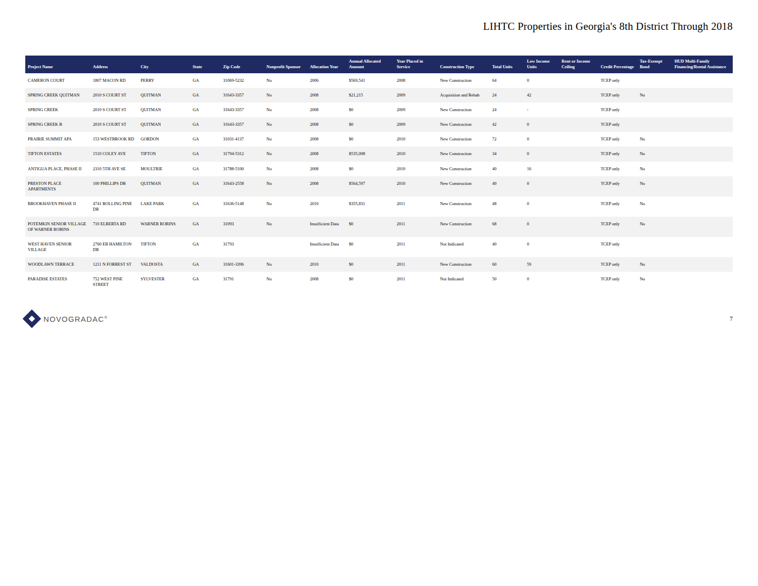LIHTC Properties in Georgia's 8th District Through 2018
| Project Name | Address | City | State | Zip Code | Nonprofit Sponsor | Allocation Year | Annual Allocated Amount | Year Placed in Service | Construction Type | Total Units | Low Income Units | Rent or Income Ceiling | Credit Percentage | Tax-Exempt Bond | HUD Multi-Family Financing/Rental Assistance |
| --- | --- | --- | --- | --- | --- | --- | --- | --- | --- | --- | --- | --- | --- | --- | --- |
| CAMERON COURT | 1807 MACON RD | PERRY | GA | 31069-5232 | No | 2006 | $569,541 | 2008 | New Construction | 64 | 0 | | TCEP only | | |
| SPRING CREEK QUITMAN | 2010 S COURT ST | QUITMAN | GA | 31643-3357 | No | 2008 | $21,215 | 2009 | Acquisition and Rehab | 24 | 42 | | TCEP only | No | |
| SPRING CREEK | 2010 S COURT ST | QUITMAN | GA | 31643-3357 | No | 2008 | $0 | 2009 | New Construction | 24 | - | | TCEP only | | |
| SPRING CREEK B | 2010 S COURT ST | QUITMAN | GA | 31643-3357 | No | 2008 | $0 | 2009 | New Construction | 42 | 0 | | TCEP only | | |
| PRAIRIE SUMMIT APA | 153 WESTBROOK RD | GORDON | GA | 31031-4137 | No | 2008 | $0 | 2010 | New Construction | 72 | 0 | | TCEP only | No | |
| TIFTON ESTATES | 1510 COLEY AVE | TIFTON | GA | 31794-5312 | No | 2008 | $535,008 | 2010 | New Construction | 34 | 0 | | TCEP only | No | |
| ANTIGUA PLACE, PHASE II | 2310 5TH AVE SE | MOULTRIE | GA | 31788-5100 | No | 2008 | $0 | 2010 | New Construction | 40 | 16 | | TCEP only | No | |
| PRESTON PLACE APARTMENTS | 100 PHILLIPS DR | QUITMAN | GA | 31643-2558 | No | 2008 | $564,597 | 2010 | New Construction | 40 | 0 | | TCEP only | No | |
| BROOKHAVEN PHASE II | 4741 ROLLING PINE DR | LAKE PARK | GA | 31636-5148 | No | 2010 | $355,831 | 2011 | New Construction | 48 | 0 | | TCEP only | No | |
| POTEMKIN SENIOR VILLAGE OF WARNER ROBINS | 710 ELBERTA RD | WARNER ROBINS | GA | 31093 | No | Insufficient Data | $0 | 2011 | New Construction | 68 | 0 | | TCEP only | No | |
| WEST HAVEN SENIOR VILLAGE | 2760 EB HAMILTON DR | TIFTON | GA | 31793 | | Insufficient Data | $0 | 2011 | Not Indicated | 40 | 0 | | TCEP only | | |
| WOODLAWN TERRACE | 1211 N FORREST ST | VALDOSTA | GA | 31601-3396 | No | 2010 | $0 | 2011 | New Construction | 60 | 59 | | TCEP only | No | |
| PARADISE ESTATES | 752 WEST PINE STREET | SYLVESTER | GA | 31791 | No | 2008 | $0 | 2011 | Not Indicated | 50 | 0 | | TCEP only | No | |
NOVOGRADAC®
7